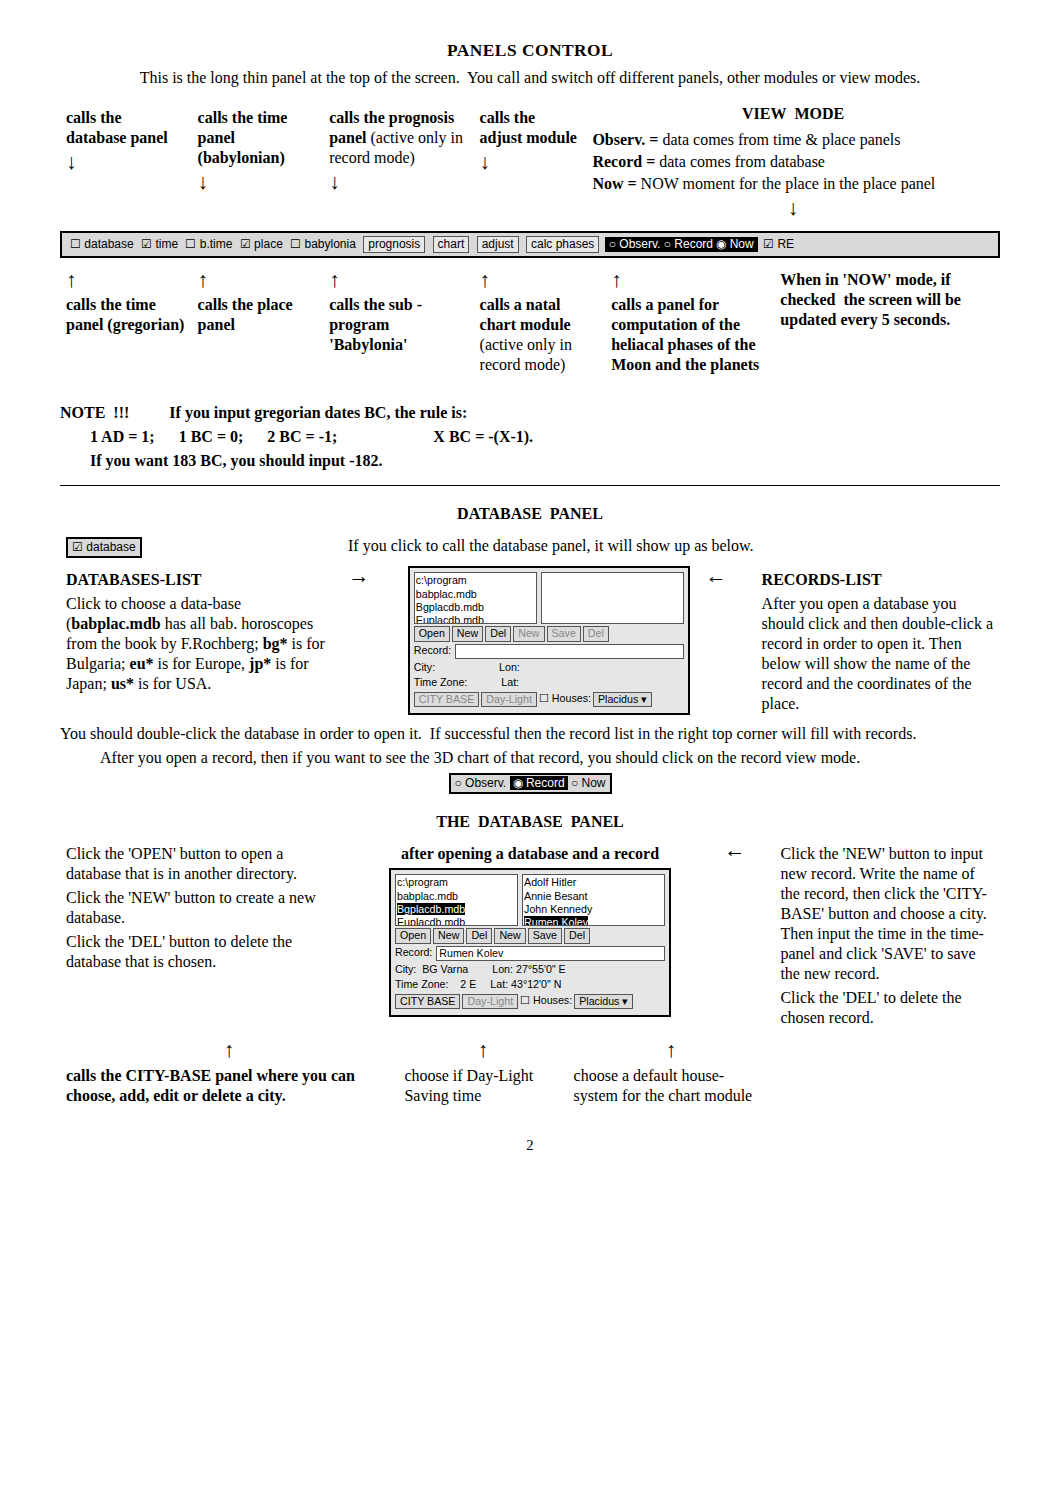PANELS CONTROL
This is the long thin panel at the top of the screen. You call and switch off different panels, other modules or view modes.
| calls the database panel | calls the time panel (babylonian) | calls the prognosis panel (active only in record mode) | calls the adjust module | VIEW MODE Observ. = data comes from time & place panels Record = data comes from database Now = NOW moment for the place in the place panel |
☐ database ☑ time ☐ b.time ☑ place ☐ babylonia prognosis chart adjust calc phases ○ Observ. ○ Record ◉ Now ☑ RE
| calls the time panel (gregorian) | calls the place panel | calls the sub - program 'Babylonia' | calls a natal chart module (active only in record mode) | calls a panel for computation of the heliacal phases of the Moon and the planets | When in 'NOW' mode, if checked the screen will be updated every 5 seconds. |
NOTE !!!If you input gregorian dates BC, the rule is:
1 AD = 1; 1 BC = 0; 2 BC = -1; X BC = -(X-1).
If you want 183 BC, you should input -182.
DATABASE PANEL
| ☑ database | If you click to call the database panel, it will show up as below. |
| DATABASES-LIST Click to choose a data-base ( babplac.mdb has all bab. horoscopes from the book by F.Rochberg; bg* is for Bulgaria; eu* is for Europe, jp* is for Japan; us* is for USA. | | c:\program babplac.mdb Bgplacdb.mdb Euplacdb.mdb Open New Del New Save Del Record: City: Lon: Time Zone: Lat: CITY BASE Day-Light ☐ Houses: Placidus ▾ | | RECORDS-LIST After you open a database you should click and then double-click a record in order to open it. Then below will show the name of the record and the coordinates of the place. |
You should double-click the database in order to open it. If successful then the record list in the right top corner will fill with records.
After you open a record, then if you want to see the 3D chart of that record, you should click on the record view mode.
○ Observ. ◉ Record ○ Now
THE DATABASE PANEL
| Click the 'OPEN' button to open a database that is in another directory. Click the 'NEW' button to create a new database. Click the 'DEL' button to delete the database that is chosen. | after opening a database and a record c:\program babplac.mdb Bgplacdb.mdb Euplacdb.mdb Adolf Hitler Annie Besant John Kennedy Rumen Kolev Open New Del New Save Del Record: Rumen Kolev City: BG Varna Lon: 27°55'0" E Time Zone: 2 E Lat: 43°12'0" N CITY BASE Day-Light ☐ Houses: Placidus ▾ | | Click the 'NEW' button to input new record. Write the name of the record, then click the 'CITY-BASE' button and choose a city. Then input the time in the time-panel and click 'SAVE' to save the new record. Click the 'DEL' to delete the chosen record. |
| calls the CITY-BASE panel where you can choose, add, edit or delete a city. | choose if Day-Light Saving time | choose a default house-system for the chart module | |
2